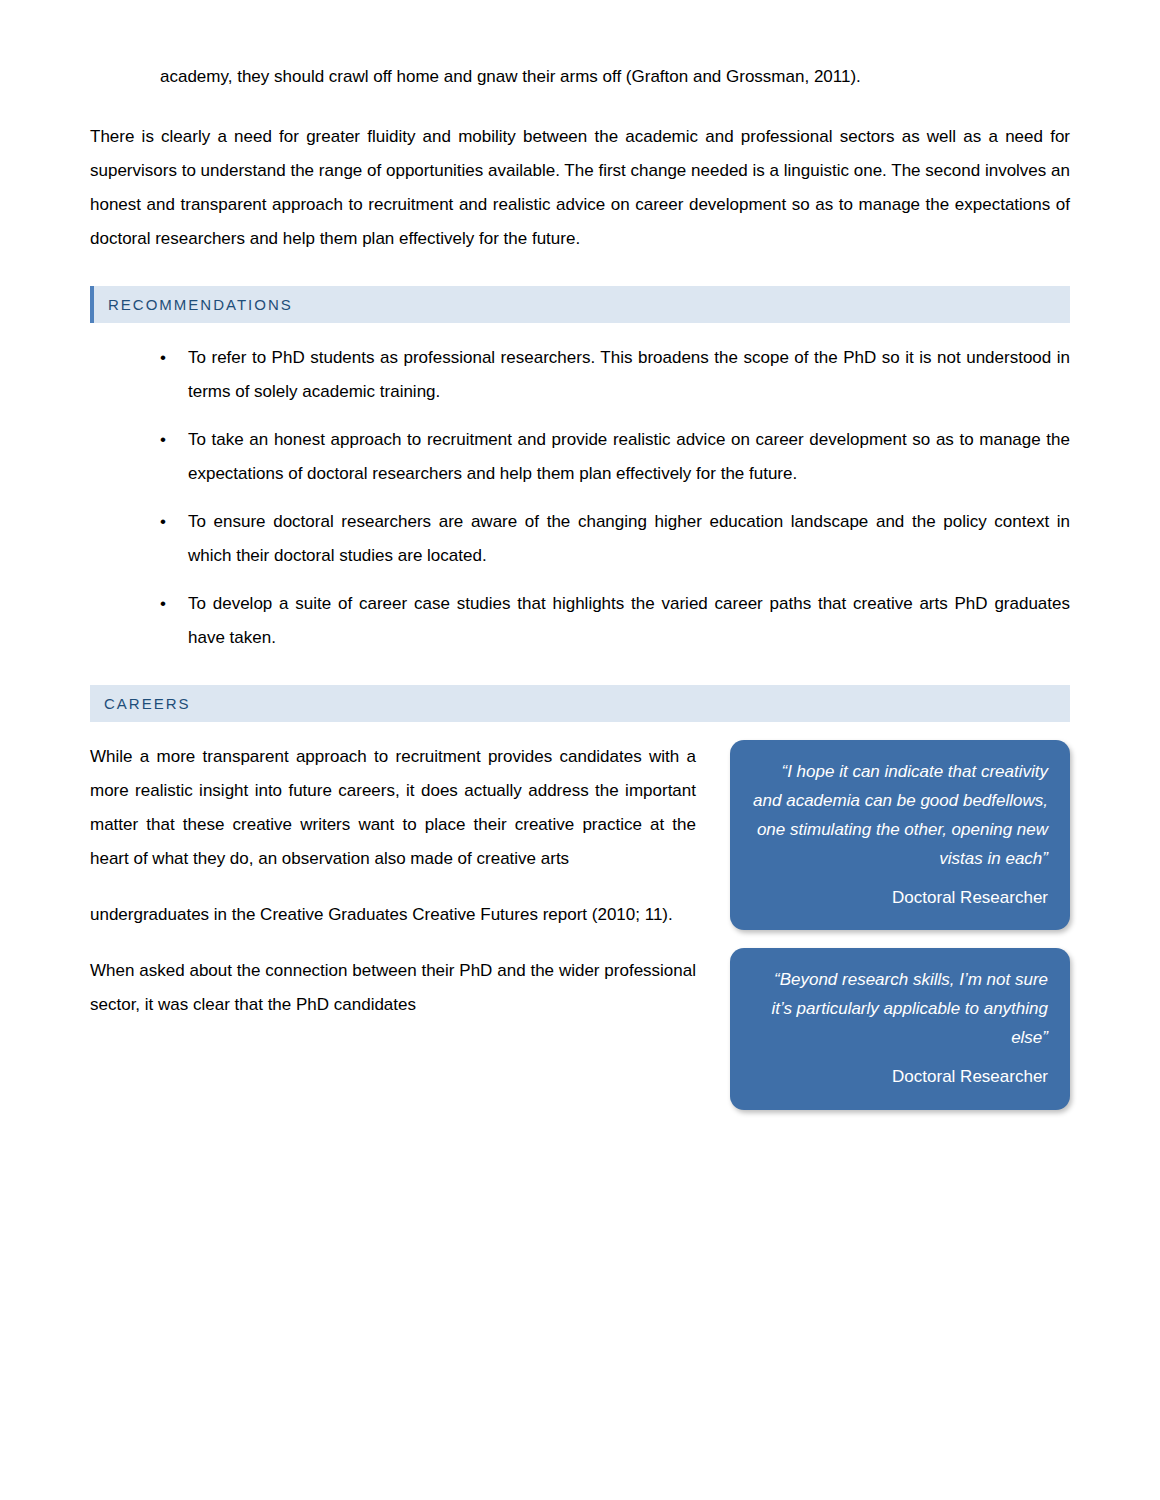academy, they should crawl off home and gnaw their arms off (Grafton and Grossman, 2011).
There is clearly a need for greater fluidity and mobility between the academic and professional sectors as well as a need for supervisors to understand the range of opportunities available. The first change needed is a linguistic one. The second involves an honest and transparent approach to recruitment and realistic advice on career development so as to manage the expectations of doctoral researchers and help them plan effectively for the future.
RECOMMENDATIONS
To refer to PhD students as professional researchers. This broadens the scope of the PhD so it is not understood in terms of solely academic training.
To take an honest approach to recruitment and provide realistic advice on career development so as to manage the expectations of doctoral researchers and help them plan effectively for the future.
To ensure doctoral researchers are aware of the changing higher education landscape and the policy context in which their doctoral studies are located.
To develop a suite of career case studies that highlights the varied career paths that creative arts PhD graduates have taken.
CAREERS
“I hope it can indicate that creativity and academia can be good bedfellows, one stimulating the other, opening new vistas in each” Doctoral Researcher
“Beyond research skills, I’m not sure it’s particularly applicable to anything else” Doctoral Researcher
While a more transparent approach to recruitment provides candidates with a more realistic insight into future careers, it does actually address the important matter that these creative writers want to place their creative practice at the heart of what they do, an observation also made of creative arts
undergraduates in the Creative Graduates Creative Futures report (2010; 11).
When asked about the connection between their PhD and the wider professional sector, it was clear that the PhD candidates